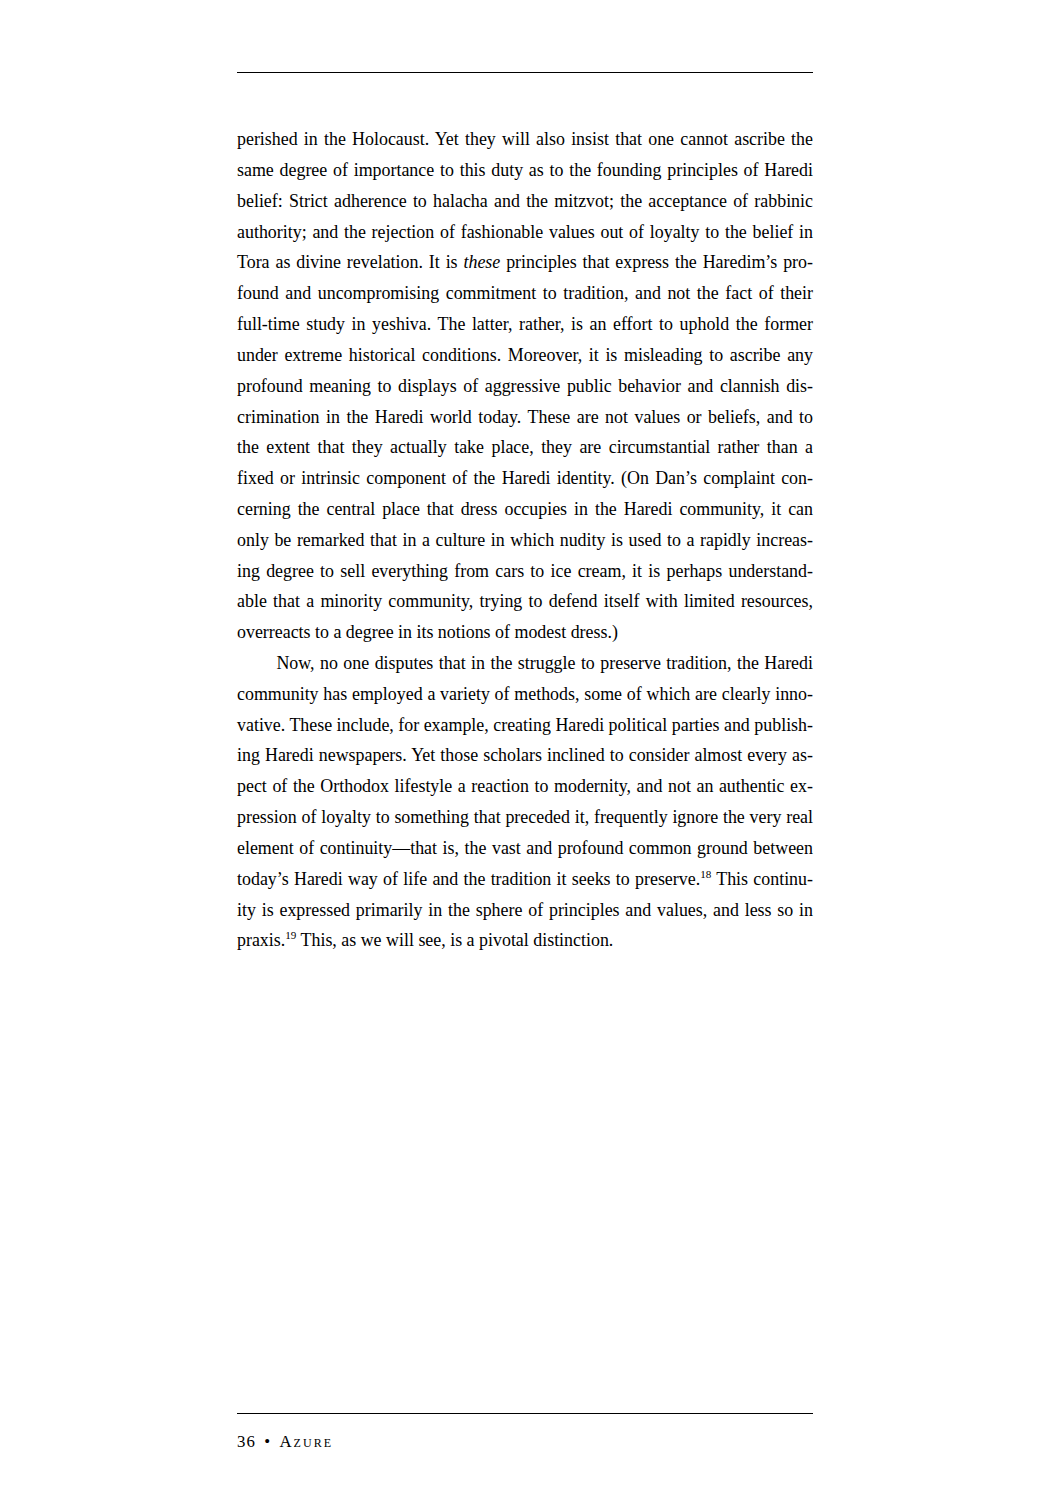perished in the Holocaust. Yet they will also insist that one cannot ascribe the same degree of importance to this duty as to the founding principles of Haredi belief: Strict adherence to halacha and the mitzvot; the acceptance of rabbinic authority; and the rejection of fashionable values out of loyalty to the belief in Tora as divine revelation. It is these principles that express the Haredim’s profound and uncompromising commitment to tradition, and not the fact of their full-time study in yeshiva. The latter, rather, is an effort to uphold the former under extreme historical conditions. Moreover, it is misleading to ascribe any profound meaning to displays of aggressive public behavior and clannish discrimination in the Haredi world today. These are not values or beliefs, and to the extent that they actually take place, they are circumstantial rather than a fixed or intrinsic component of the Haredi identity. (On Dan’s complaint concerning the central place that dress occupies in the Haredi community, it can only be remarked that in a culture in which nudity is used to a rapidly increasing degree to sell everything from cars to ice cream, it is perhaps understandable that a minority community, trying to defend itself with limited resources, overreacts to a degree in its notions of modest dress.)
Now, no one disputes that in the struggle to preserve tradition, the Haredi community has employed a variety of methods, some of which are clearly innovative. These include, for example, creating Haredi political parties and publishing Haredi newspapers. Yet those scholars inclined to consider almost every aspect of the Orthodox lifestyle a reaction to modernity, and not an authentic expression of loyalty to something that preceded it, frequently ignore the very real element of continuity—that is, the vast and profound common ground between today’s Haredi way of life and the tradition it seeks to preserve.18 This continuity is expressed primarily in the sphere of principles and values, and less so in praxis.19 This, as we will see, is a pivotal distinction.
36•Azure